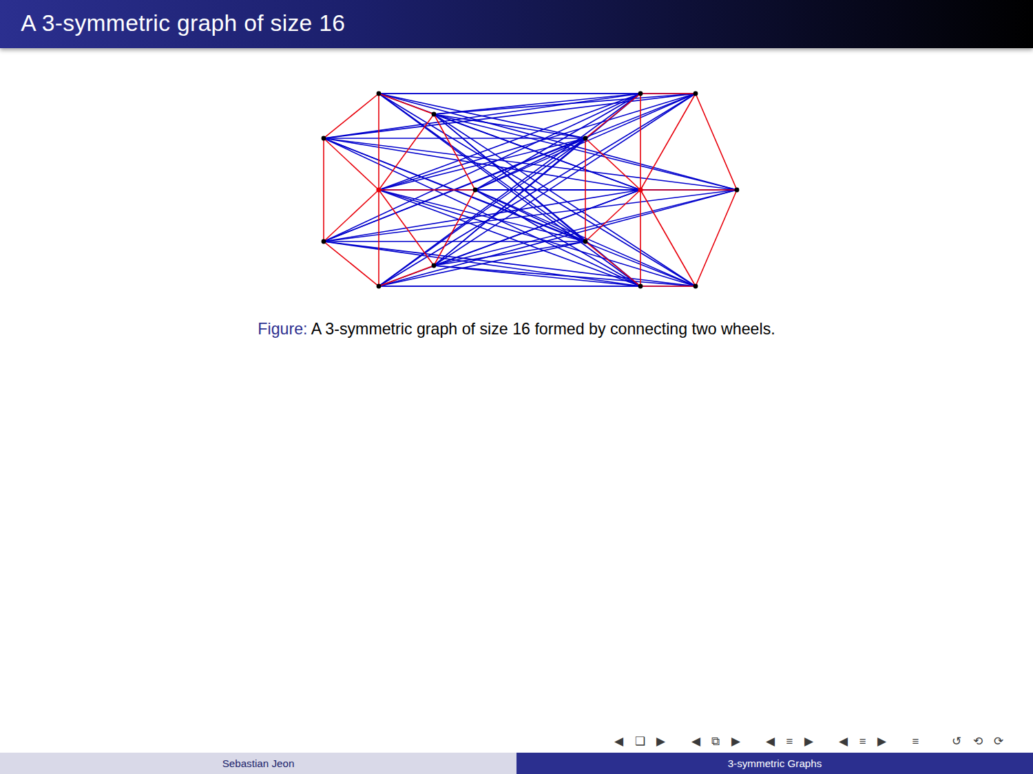A 3-symmetric graph of size 16
Figure: A 3-symmetric graph of size 16 formed by connecting two wheels.
◀ ❑ ▶ ◀ ⧉ ▶ ◀ ≡ ▶ ◀ ≡ ▶ ≡ ↺ ⟲ ⟳
Sebastian Jeon
3-symmetric Graphs